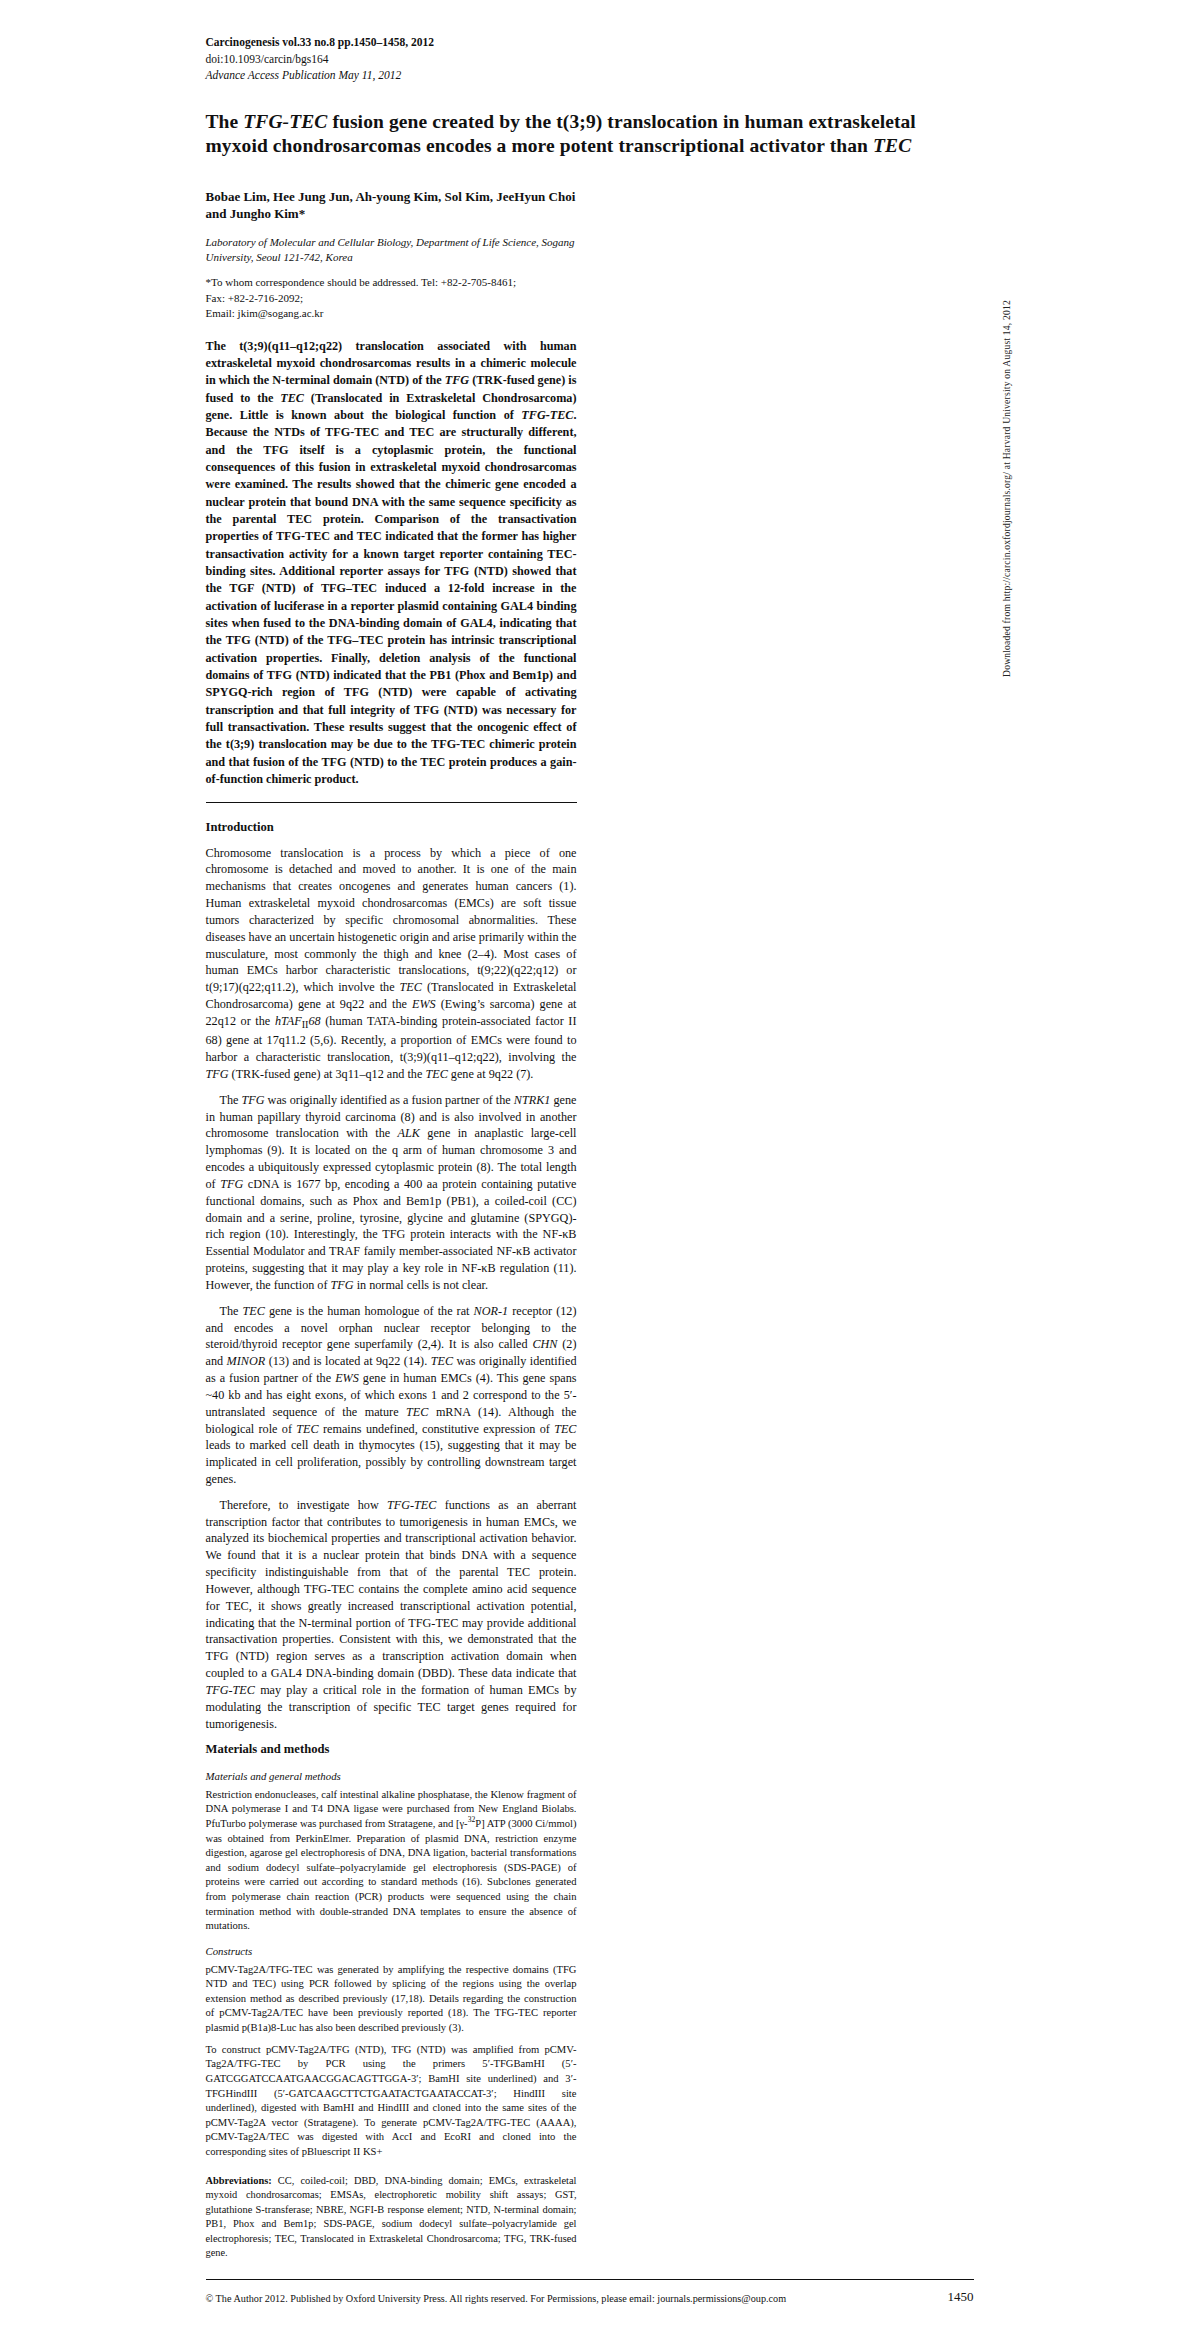Carcinogenesis vol.33 no.8 pp.1450–1458, 2012
doi:10.1093/carcin/bgs164
Advance Access Publication May 11, 2012
The TFG-TEC fusion gene created by the t(3;9) translocation in human extraskeletal myxoid chondrosarcomas encodes a more potent transcriptional activator than TEC
Bobae Lim, Hee Jung Jun, Ah-young Kim, Sol Kim, JeeHyun Choi and Jungho Kim*
Laboratory of Molecular and Cellular Biology, Department of Life Science, Sogang University, Seoul 121-742, Korea
*To whom correspondence should be addressed. Tel: +82-2-705-8461;
Fax: +82-2-716-2092;
Email: jkim@sogang.ac.kr
The t(3;9)(q11–q12;q22) translocation associated with human extraskeletal myxoid chondrosarcomas results in a chimeric molecule in which the N-terminal domain (NTD) of the TFG (TRK-fused gene) is fused to the TEC (Translocated in Extraskeletal Chondrosarcoma) gene. Little is known about the biological function of TFG-TEC. Because the NTDs of TFG-TEC and TEC are structurally different, and the TFG itself is a cytoplasmic protein, the functional consequences of this fusion in extraskeletal myxoid chondrosarcomas were examined. The results showed that the chimeric gene encoded a nuclear protein that bound DNA with the same sequence specificity as the parental TEC protein. Comparison of the transactivation properties of TFG-TEC and TEC indicated that the former has higher transactivation activity for a known target reporter containing TEC-binding sites. Additional reporter assays for TFG (NTD) showed that the TGF (NTD) of TFG–TEC induced a 12-fold increase in the activation of luciferase in a reporter plasmid containing GAL4 binding sites when fused to the DNA-binding domain of GAL4, indicating that the TFG (NTD) of the TFG–TEC protein has intrinsic transcriptional activation properties. Finally, deletion analysis of the functional domains of TFG (NTD) indicated that the PB1 (Phox and Bem1p) and SPYGQ-rich region of TFG (NTD) were capable of activating transcription and that full integrity of TFG (NTD) was necessary for full transactivation. These results suggest that the oncogenic effect of the t(3;9) translocation may be due to the TFG-TEC chimeric protein and that fusion of the TFG (NTD) to the TEC protein produces a gain-of-function chimeric product.
Introduction
Chromosome translocation is a process by which a piece of one chromosome is detached and moved to another. It is one of the main mechanisms that creates oncogenes and generates human cancers (1). Human extraskeletal myxoid chondrosarcomas (EMCs) are soft tissue tumors characterized by specific chromosomal abnormalities. These diseases have an uncertain histogenetic origin and arise primarily within the musculature, most commonly the thigh and knee (2–4). Most cases of human EMCs harbor characteristic translocations, t(9;22)(q22;q12) or t(9;17)(q22;q11.2), which involve the TEC (Translocated in Extraskeletal Chondrosarcoma) gene at 9q22 and the EWS (Ewing’s sarcoma) gene at 22q12 or the hTAFII68 (human TATA-binding protein-associated factor II 68) gene at 17q11.2 (5,6). Recently, a proportion of EMCs were found to harbor a characteristic translocation, t(3;9)(q11–q12;q22), involving the TFG (TRK-fused gene) at 3q11–q12 and the TEC gene at 9q22 (7).
The TFG was originally identified as a fusion partner of the NTRK1 gene in human papillary thyroid carcinoma (8) and is also involved in another chromosome translocation with the ALK gene in anaplastic large-cell lymphomas (9). It is located on the q arm of human chromosome 3 and encodes a ubiquitously expressed cytoplasmic protein (8). The total length of TFG cDNA is 1677 bp, encoding a 400 aa protein containing putative functional domains, such as Phox and Bem1p (PB1), a coiled-coil (CC) domain and a serine, proline, tyrosine, glycine and glutamine (SPYGQ)-rich region (10). Interestingly, the TFG protein interacts with the NF-κB Essential Modulator and TRAF family member-associated NF-κB activator proteins, suggesting that it may play a key role in NF-κB regulation (11). However, the function of TFG in normal cells is not clear.
The TEC gene is the human homologue of the rat NOR-1 receptor (12) and encodes a novel orphan nuclear receptor belonging to the steroid/thyroid receptor gene superfamily (2,4). It is also called CHN (2) and MINOR (13) and is located at 9q22 (14). TEC was originally identified as a fusion partner of the EWS gene in human EMCs (4). This gene spans ~40 kb and has eight exons, of which exons 1 and 2 correspond to the 5′-untranslated sequence of the mature TEC mRNA (14). Although the biological role of TEC remains undefined, constitutive expression of TEC leads to marked cell death in thymocytes (15), suggesting that it may be implicated in cell proliferation, possibly by controlling downstream target genes.
Therefore, to investigate how TFG-TEC functions as an aberrant transcription factor that contributes to tumorigenesis in human EMCs, we analyzed its biochemical properties and transcriptional activation behavior. We found that it is a nuclear protein that binds DNA with a sequence specificity indistinguishable from that of the parental TEC protein. However, although TFG-TEC contains the complete amino acid sequence for TEC, it shows greatly increased transcriptional activation potential, indicating that the N-terminal portion of TFG-TEC may provide additional transactivation properties. Consistent with this, we demonstrated that the TFG (NTD) region serves as a transcription activation domain when coupled to a GAL4 DNA-binding domain (DBD). These data indicate that TFG-TEC may play a critical role in the formation of human EMCs by modulating the transcription of specific TEC target genes required for tumorigenesis.
Materials and methods
Materials and general methods
Restriction endonucleases, calf intestinal alkaline phosphatase, the Klenow fragment of DNA polymerase I and T4 DNA ligase were purchased from New England Biolabs. PfuTurbo polymerase was purchased from Stratagene, and [γ-32P] ATP (3000 Ci/mmol) was obtained from PerkinElmer. Preparation of plasmid DNA, restriction enzyme digestion, agarose gel electrophoresis of DNA, DNA ligation, bacterial transformations and sodium dodecyl sulfate–polyacrylamide gel electrophoresis (SDS-PAGE) of proteins were carried out according to standard methods (16). Subclones generated from polymerase chain reaction (PCR) products were sequenced using the chain termination method with double-stranded DNA templates to ensure the absence of mutations.
Constructs
pCMV-Tag2A/TFG-TEC was generated by amplifying the respective domains (TFG NTD and TEC) using PCR followed by splicing of the regions using the overlap extension method as described previously (17,18). Details regarding the construction of pCMV-Tag2A/TEC have been previously reported (18). The TFG-TEC reporter plasmid p(B1a)8-Luc has also been described previously (3).
To construct pCMV-Tag2A/TFG (NTD), TFG (NTD) was amplified from pCMV-Tag2A/TFG-TEC by PCR using the primers 5′-TFGBamHI (5′-GATCGGATCCAATGAACGGACAGTTGGA-3′; BamHI site underlined) and 3′-TFGHindIII (5′-GATCAAGCTTCTGAATACTGAATACCAT-3′; HindIII site underlined), digested with BamHI and HindIII and cloned into the same sites of the pCMV-Tag2A vector (Stratagene). To generate pCMV-Tag2A/TFG-TEC (AAAA), pCMV-Tag2A/TEC was digested with AccI and EcoRI and cloned into the corresponding sites of pBluescript II KS+
Abbreviations: CC, coiled-coil; DBD, DNA-binding domain; EMCs, extraskeletal myxoid chondrosarcomas; EMSAs, electrophoretic mobility shift assays; GST, glutathione S-transferase; NBRE, NGFI-B response element; NTD, N-terminal domain; PB1, Phox and Bem1p; SDS-PAGE, sodium dodecyl sulfate–polyacrylamide gel electrophoresis; TEC, Translocated in Extraskeletal Chondrosarcoma; TFG, TRK-fused gene.
© The Author 2012. Published by Oxford University Press. All rights reserved. For Permissions, please email: journals.permissions@oup.com
1450
Downloaded from http://carcin.oxfordjournals.org/ at Harvard University on August 14, 2012